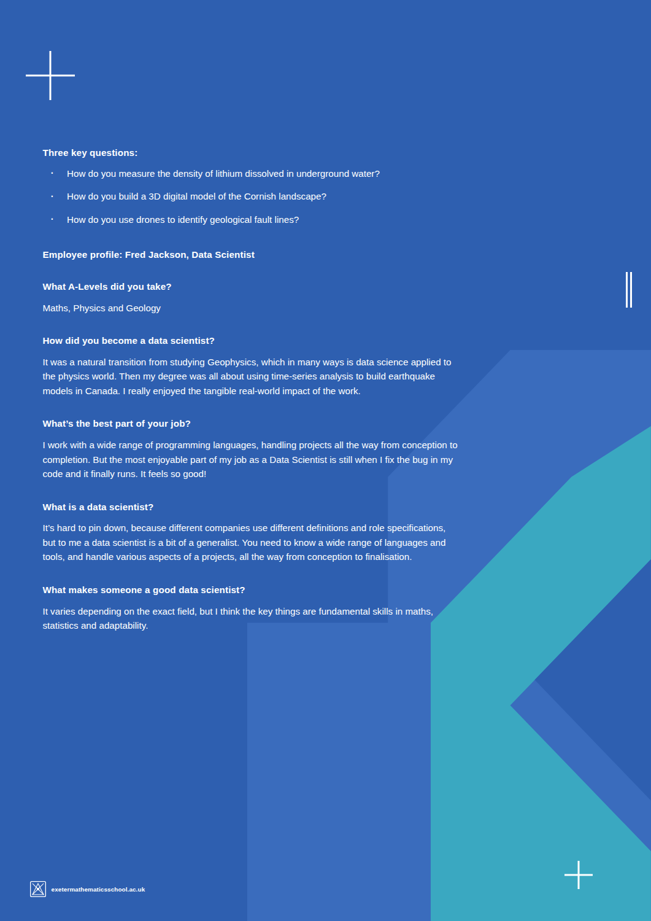Three key questions:
How do you measure the density of lithium dissolved in underground water?
How do you build a 3D digital model of the Cornish landscape?
How do you use drones to identify geological fault lines?
Employee profile: Fred Jackson, Data Scientist
What A-Levels did you take?
Maths, Physics and Geology
How did you become a data scientist?
It was a natural transition from studying Geophysics, which in many ways is data science applied to the physics world. Then my degree was all about using time-series analysis to build earthquake models in Canada. I really enjoyed the tangible real-world impact of the work.
What’s the best part of your job?
I work with a wide range of programming languages, handling projects all the way from conception to completion. But the most enjoyable part of my job as a Data Scientist is still when I fix the bug in my code and it finally runs. It feels so good!
What is a data scientist?
It’s hard to pin down, because different companies use different definitions and role specifications, but to me a data scientist is a bit of a generalist. You need to know a wide range of languages and tools, and handle various aspects of a projects, all the way from conception to finalisation.
What makes someone a good data scientist?
It varies depending on the exact field, but I think the key things are fundamental skills in maths, statistics and adaptability.
exetermathematicsschool.ac.uk